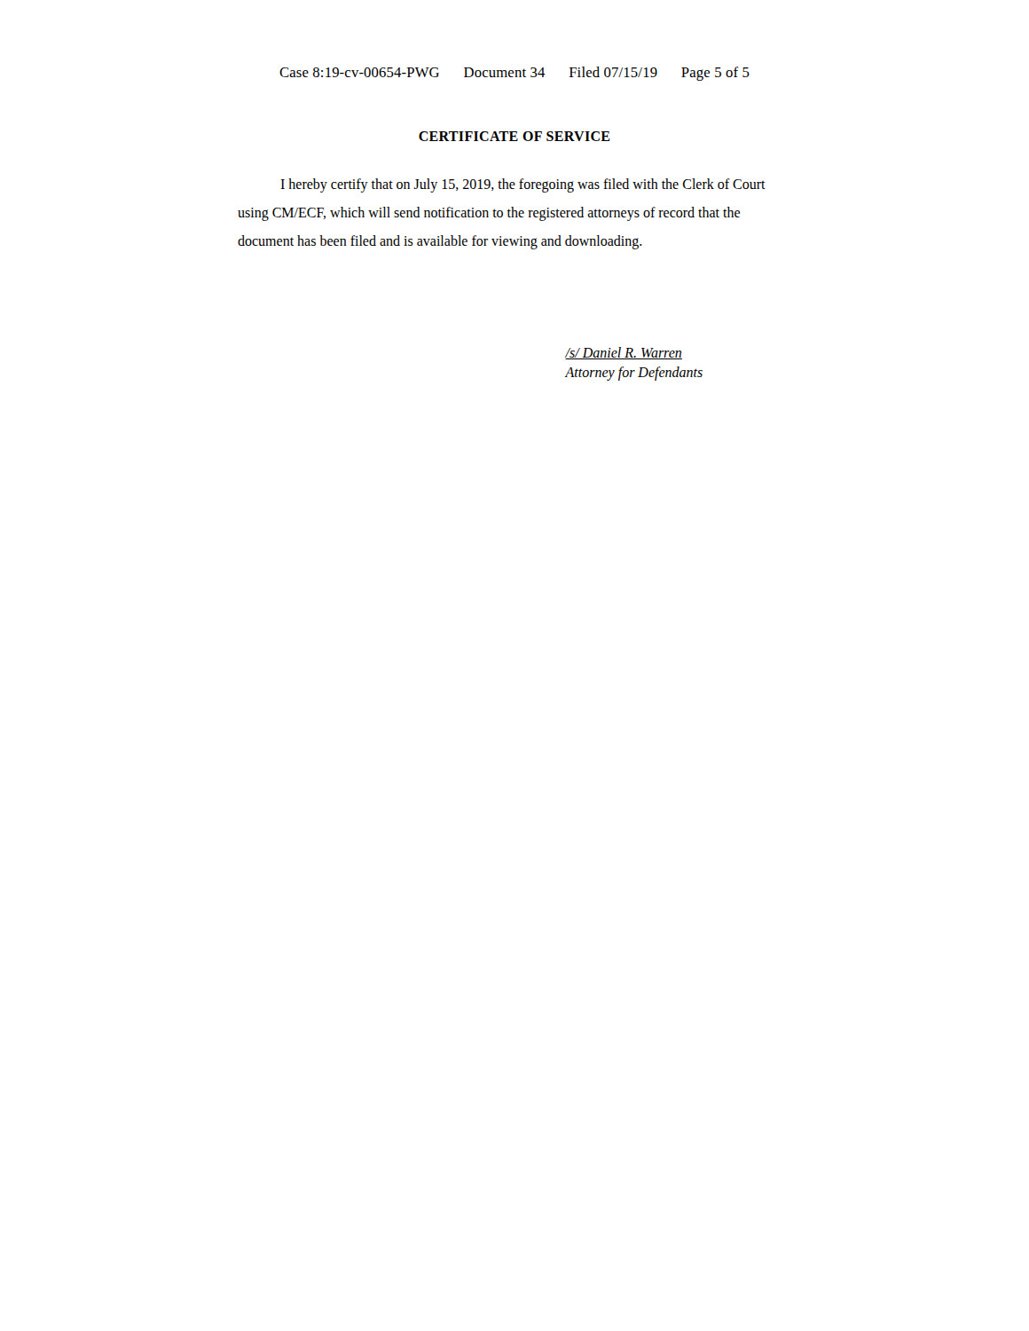Case 8:19-cv-00654-PWG Document 34 Filed 07/15/19 Page 5 of 5
CERTIFICATE OF SERVICE
I hereby certify that on July 15, 2019, the foregoing was filed with the Clerk of Court using CM/ECF, which will send notification to the registered attorneys of record that the document has been filed and is available for viewing and downloading.
/s/ Daniel R. Warren Attorney for Defendants